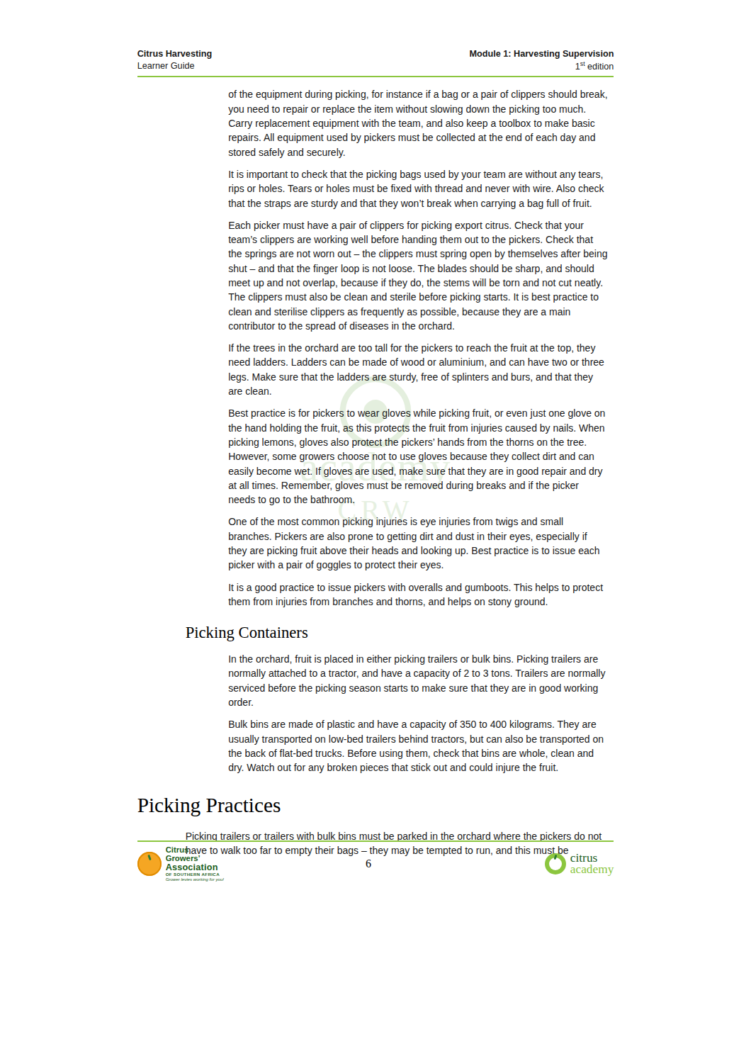⦿
academy
CRW
Citrus Harvesting
Learner Guide
Module 1: Harvesting Supervision
1st edition
of the equipment during picking, for instance if a bag or a pair of clippers should break, you need to repair or replace the item without slowing down the picking too much. Carry replacement equipment with the team, and also keep a toolbox to make basic repairs. All equipment used by pickers must be collected at the end of each day and stored safely and securely.
It is important to check that the picking bags used by your team are without any tears, rips or holes. Tears or holes must be fixed with thread and never with wire. Also check that the straps are sturdy and that they won’t break when carrying a bag full of fruit.
Each picker must have a pair of clippers for picking export citrus. Check that your team’s clippers are working well before handing them out to the pickers. Check that the springs are not worn out – the clippers must spring open by themselves after being shut – and that the finger loop is not loose. The blades should be sharp, and should meet up and not overlap, because if they do, the stems will be torn and not cut neatly. The clippers must also be clean and sterile before picking starts. It is best practice to clean and sterilise clippers as frequently as possible, because they are a main contributor to the spread of diseases in the orchard.
If the trees in the orchard are too tall for the pickers to reach the fruit at the top, they need ladders. Ladders can be made of wood or aluminium, and can have two or three legs. Make sure that the ladders are sturdy, free of splinters and burs, and that they are clean.
Best practice is for pickers to wear gloves while picking fruit, or even just one glove on the hand holding the fruit, as this protects the fruit from injuries caused by nails. When picking lemons, gloves also protect the pickers’ hands from the thorns on the tree. However, some growers choose not to use gloves because they collect dirt and can easily become wet. If gloves are used, make sure that they are in good repair and dry at all times. Remember, gloves must be removed during breaks and if the picker needs to go to the bathroom.
One of the most common picking injuries is eye injuries from twigs and small branches. Pickers are also prone to getting dirt and dust in their eyes, especially if they are picking fruit above their heads and looking up. Best practice is to issue each picker with a pair of goggles to protect their eyes.
It is a good practice to issue pickers with overalls and gumboots. This helps to protect them from injuries from branches and thorns, and helps on stony ground.
Picking Containers
In the orchard, fruit is placed in either picking trailers or bulk bins. Picking trailers are normally attached to a tractor, and have a capacity of 2 to 3 tons. Trailers are normally serviced before the picking season starts to make sure that they are in good working order.
Bulk bins are made of plastic and have a capacity of 350 to 400 kilograms. They are usually transported on low-bed trailers behind tractors, but can also be transported on the back of flat-bed trucks. Before using them, check that bins are whole, clean and dry. Watch out for any broken pieces that stick out and could injure the fruit.
Picking Practices
Picking trailers or trailers with bulk bins must be parked in the orchard where the pickers do not have to walk too far to empty their bags – they may be tempted to run, and this must be
Citrus
Growers’
Association
OF SOUTHERN AFRICA
Grower levies working for you!
6
citrus
academy